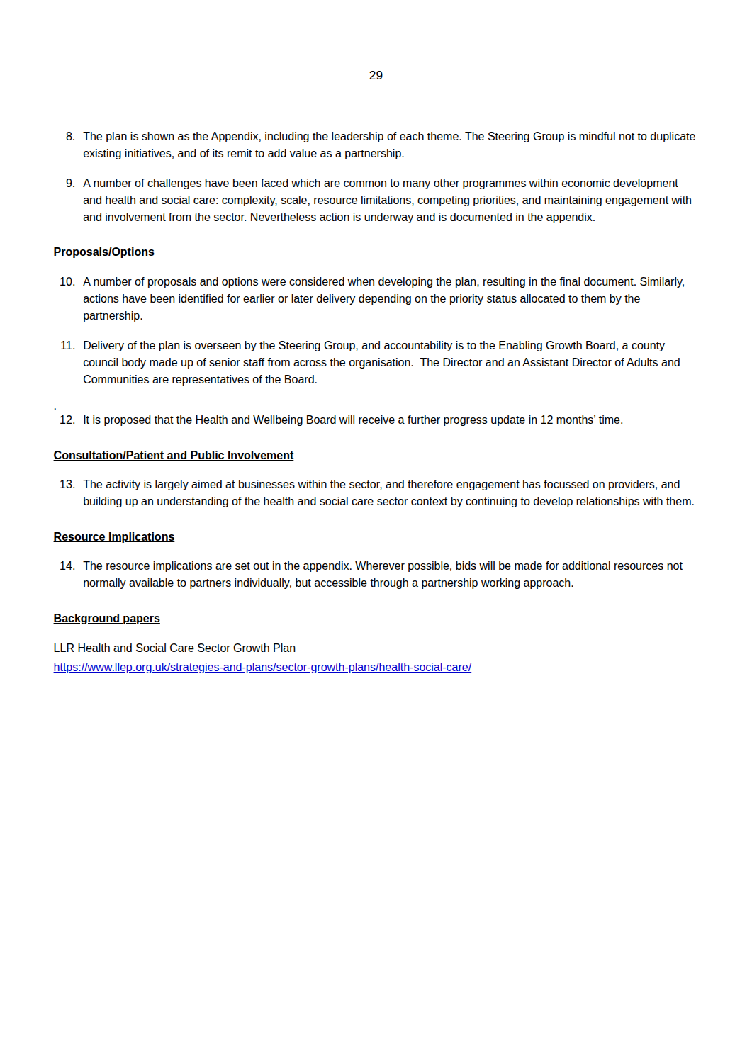29
The plan is shown as the Appendix, including the leadership of each theme. The Steering Group is mindful not to duplicate existing initiatives, and of its remit to add value as a partnership.
A number of challenges have been faced which are common to many other programmes within economic development and health and social care: complexity, scale, resource limitations, competing priorities, and maintaining engagement with and involvement from the sector. Nevertheless action is underway and is documented in the appendix.
Proposals/Options
A number of proposals and options were considered when developing the plan, resulting in the final document. Similarly, actions have been identified for earlier or later delivery depending on the priority status allocated to them by the partnership.
Delivery of the plan is overseen by the Steering Group, and accountability is to the Enabling Growth Board, a county council body made up of senior staff from across the organisation. The Director and an Assistant Director of Adults and Communities are representatives of the Board.
.
It is proposed that the Health and Wellbeing Board will receive a further progress update in 12 months’ time.
Consultation/Patient and Public Involvement
The activity is largely aimed at businesses within the sector, and therefore engagement has focussed on providers, and building up an understanding of the health and social care sector context by continuing to develop relationships with them.
Resource Implications
The resource implications are set out in the appendix. Wherever possible, bids will be made for additional resources not normally available to partners individually, but accessible through a partnership working approach.
Background papers
LLR Health and Social Care Sector Growth Plan
https://www.llep.org.uk/strategies-and-plans/sector-growth-plans/health-social-care/